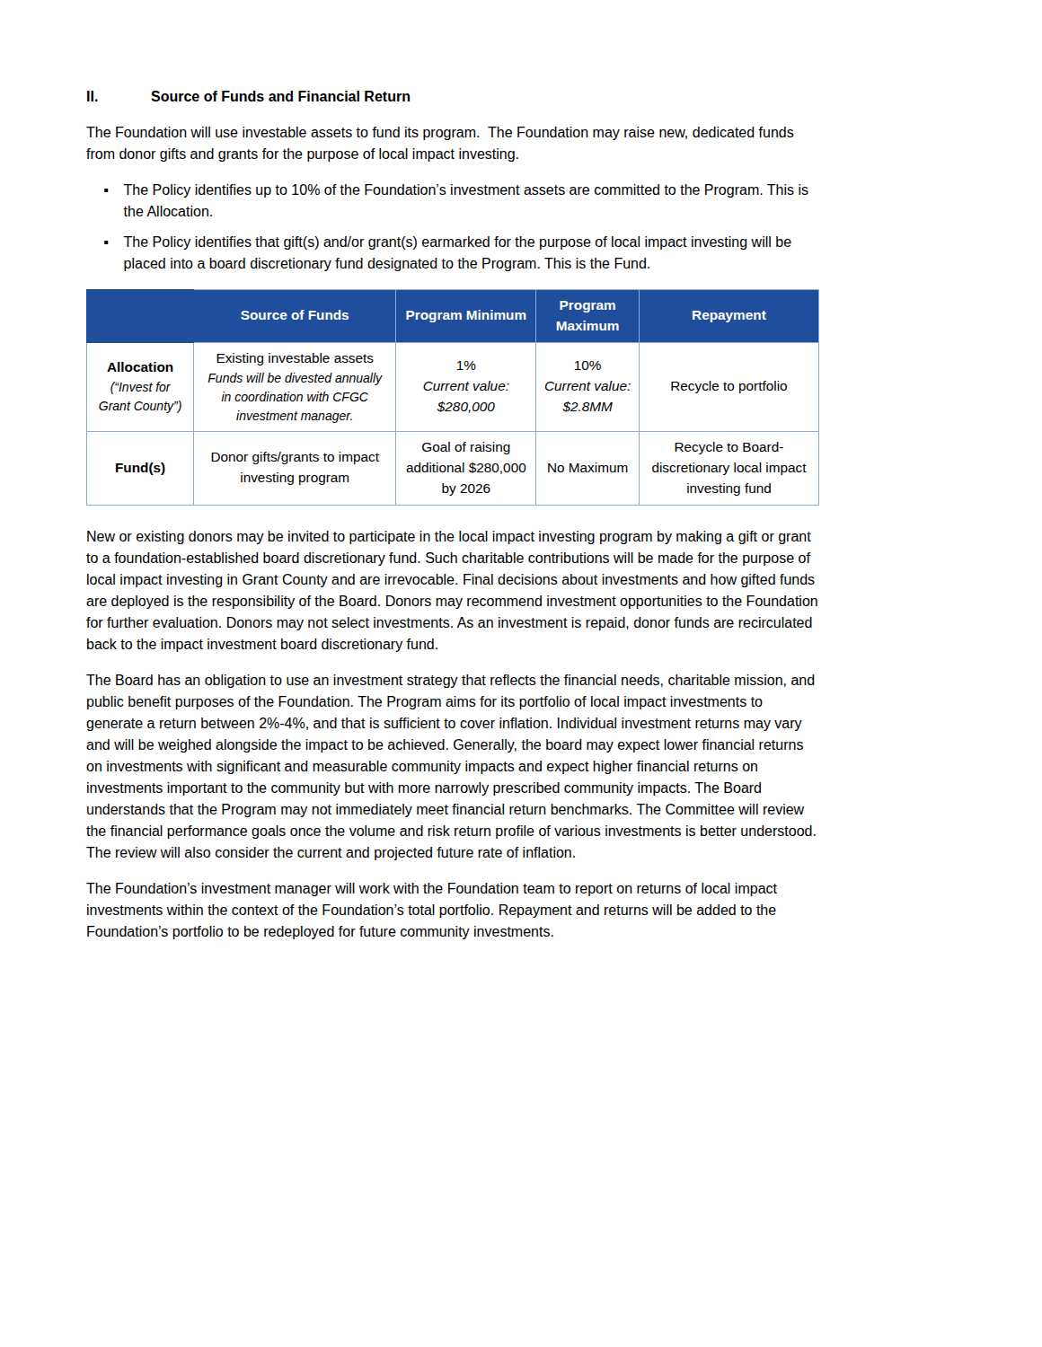II. Source of Funds and Financial Return
The Foundation will use investable assets to fund its program. The Foundation may raise new, dedicated funds from donor gifts and grants for the purpose of local impact investing.
The Policy identifies up to 10% of the Foundation’s investment assets are committed to the Program. This is the Allocation.
The Policy identifies that gift(s) and/or grant(s) earmarked for the purpose of local impact investing will be placed into a board discretionary fund designated to the Program. This is the Fund.
| | Source of Funds | Program Minimum | Program Maximum | Repayment |
| --- | --- | --- | --- | --- |
| Allocation (“Invest for Grant County”) | Existing investable assets Funds will be divested annually in coordination with CFGC investment manager. | 1% Current value: $280,000 | 10% Current value: $2.8MM | Recycle to portfolio |
| Fund(s) | Donor gifts/grants to impact investing program | Goal of raising additional $280,000 by 2026 | No Maximum | Recycle to Board-discretionary local impact investing fund |
New or existing donors may be invited to participate in the local impact investing program by making a gift or grant to a foundation-established board discretionary fund. Such charitable contributions will be made for the purpose of local impact investing in Grant County and are irrevocable. Final decisions about investments and how gifted funds are deployed is the responsibility of the Board. Donors may recommend investment opportunities to the Foundation for further evaluation. Donors may not select investments. As an investment is repaid, donor funds are recirculated back to the impact investment board discretionary fund.
The Board has an obligation to use an investment strategy that reflects the financial needs, charitable mission, and public benefit purposes of the Foundation. The Program aims for its portfolio of local impact investments to generate a return between 2%-4%, and that is sufficient to cover inflation. Individual investment returns may vary and will be weighed alongside the impact to be achieved. Generally, the board may expect lower financial returns on investments with significant and measurable community impacts and expect higher financial returns on investments important to the community but with more narrowly prescribed community impacts. The Board understands that the Program may not immediately meet financial return benchmarks. The Committee will review the financial performance goals once the volume and risk return profile of various investments is better understood. The review will also consider the current and projected future rate of inflation.
The Foundation’s investment manager will work with the Foundation team to report on returns of local impact investments within the context of the Foundation’s total portfolio. Repayment and returns will be added to the Foundation’s portfolio to be redeployed for future community investments.